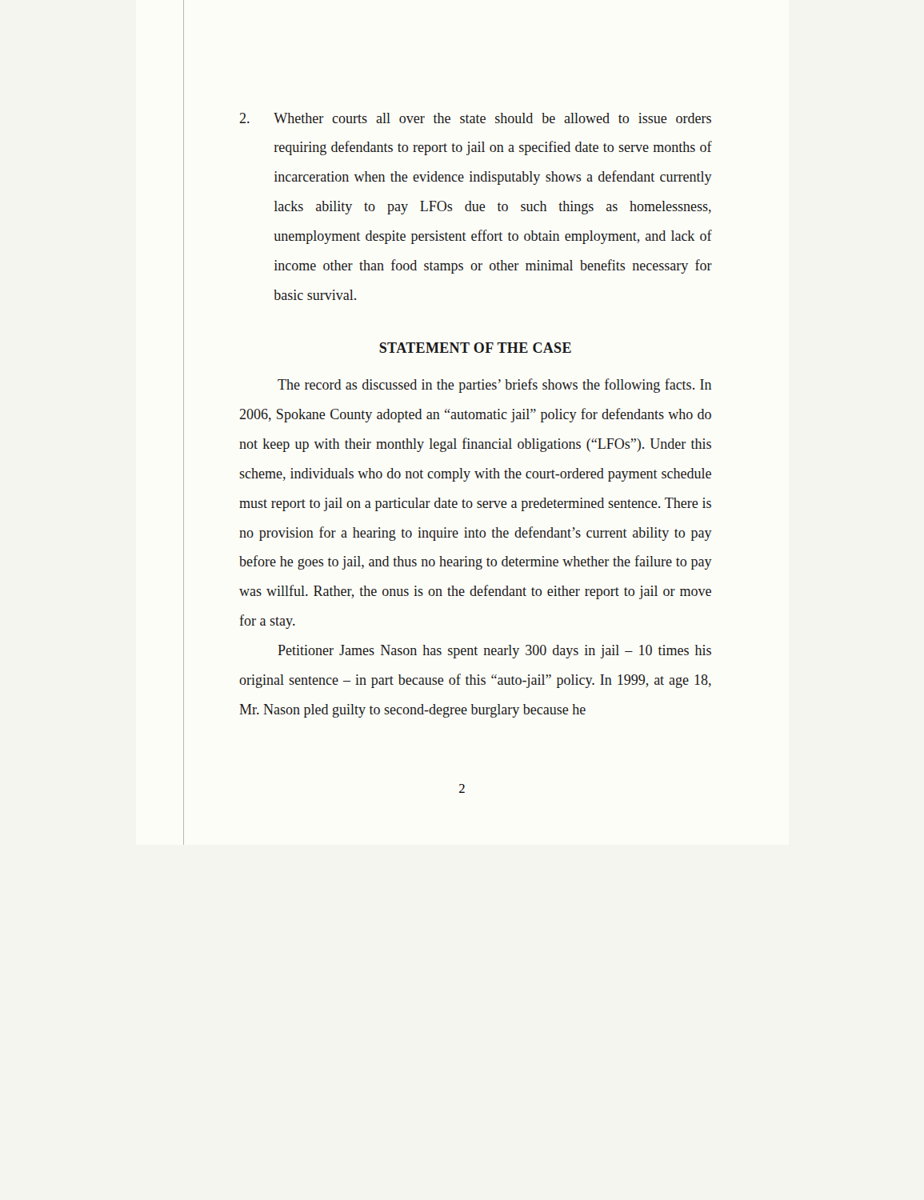2. Whether courts all over the state should be allowed to issue orders requiring defendants to report to jail on a specified date to serve months of incarceration when the evidence indisputably shows a defendant currently lacks ability to pay LFOs due to such things as homelessness, unemployment despite persistent effort to obtain employment, and lack of income other than food stamps or other minimal benefits necessary for basic survival.
STATEMENT OF THE CASE
The record as discussed in the parties’ briefs shows the following facts. In 2006, Spokane County adopted an “automatic jail” policy for defendants who do not keep up with their monthly legal financial obligations (“LFOs”). Under this scheme, individuals who do not comply with the court-ordered payment schedule must report to jail on a particular date to serve a predetermined sentence. There is no provision for a hearing to inquire into the defendant’s current ability to pay before he goes to jail, and thus no hearing to determine whether the failure to pay was willful. Rather, the onus is on the defendant to either report to jail or move for a stay.
Petitioner James Nason has spent nearly 300 days in jail – 10 times his original sentence – in part because of this “auto-jail” policy. In 1999, at age 18, Mr. Nason pled guilty to second-degree burglary because he
2